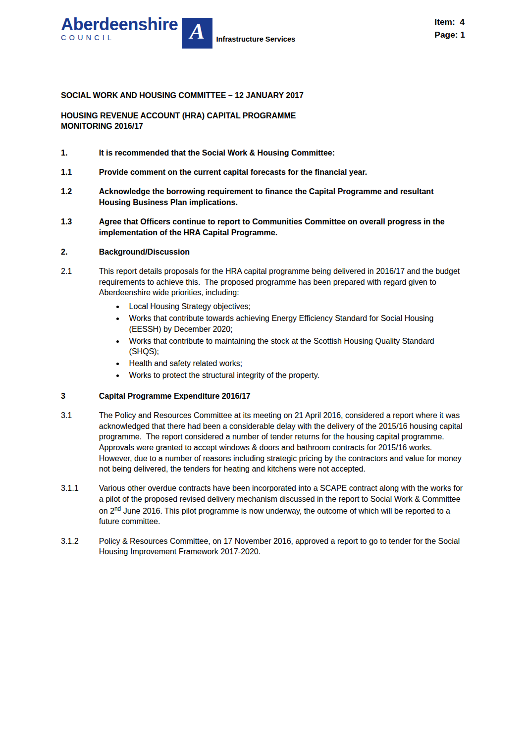Item: 4
Page: 1
Aberdeenshire
COUNCIL
Infrastructure Services
SOCIAL WORK AND HOUSING COMMITTEE – 12 JANUARY 2017
HOUSING REVENUE ACCOUNT (HRA) CAPITAL PROGRAMME
MONITORING 2016/17
| 1. | It is recommended that the Social Work & Housing Committee: |
| 1.1 | Provide comment on the current capital forecasts for the financial year. |
| 1.2 | Acknowledge the borrowing requirement to finance the Capital Programme and resultant Housing Business Plan implications. |
| 1.3 | Agree that Officers continue to report to Communities Committee on overall progress in the implementation of the HRA Capital Programme. |
| 2. | Background/Discussion |
| 2.1 | This report details proposals for the HRA capital programme being delivered in 2016/17 and the budget requirements to achieve this. The proposed programme has been prepared with regard given to Aberdeenshire wide priorities, including: Local Housing Strategy objectives; Works that contribute towards achieving Energy Efficiency Standard for Social Housing (EESSH) by December 2020; Works that contribute to maintaining the stock at the Scottish Housing Quality Standard (SHQS); Health and safety related works; Works to protect the structural integrity of the property. |
| 3 | Capital Programme Expenditure 2016/17 |
| 3.1 | The Policy and Resources Committee at its meeting on 21 April 2016, considered a report where it was acknowledged that there had been a considerable delay with the delivery of the 2015/16 housing capital programme. The report considered a number of tender returns for the housing capital programme. Approvals were granted to accept windows & doors and bathroom contracts for 2015/16 works. However, due to a number of reasons including strategic pricing by the contractors and value for money not being delivered, the tenders for heating and kitchens were not accepted. |
| 3.1.1 | Various other overdue contracts have been incorporated into a SCAPE contract along with the works for a pilot of the proposed revised delivery mechanism discussed in the report to Social Work & Committee on 2 nd June 2016. This pilot programme is now underway, the outcome of which will be reported to a future committee. |
| 3.1.2 | Policy & Resources Committee, on 17 November 2016, approved a report to go to tender for the Social Housing Improvement Framework 2017-2020. |